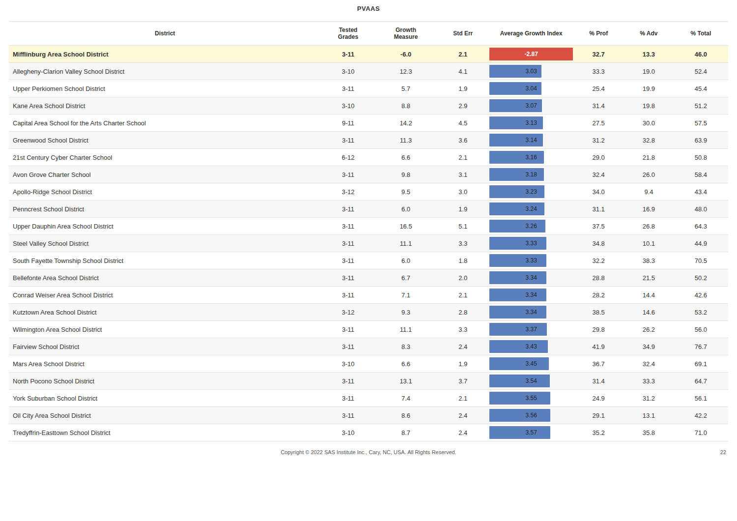PVAAS
| District | Tested Grades | Growth Measure | Std Err | Average Growth Index | % Prof | % Adv | % Total |
| --- | --- | --- | --- | --- | --- | --- | --- |
| Mifflinburg Area School District | 3-11 | -6.0 | 2.1 | -2.87 | 32.7 | 13.3 | 46.0 |
| Allegheny-Clarion Valley School District | 3-10 | 12.3 | 4.1 | 3.03 | 33.3 | 19.0 | 52.4 |
| Upper Perkiomen School District | 3-11 | 5.7 | 1.9 | 3.04 | 25.4 | 19.9 | 45.4 |
| Kane Area School District | 3-10 | 8.8 | 2.9 | 3.07 | 31.4 | 19.8 | 51.2 |
| Capital Area School for the Arts Charter School | 9-11 | 14.2 | 4.5 | 3.13 | 27.5 | 30.0 | 57.5 |
| Greenwood School District | 3-11 | 11.3 | 3.6 | 3.14 | 31.2 | 32.8 | 63.9 |
| 21st Century Cyber Charter School | 6-12 | 6.6 | 2.1 | 3.16 | 29.0 | 21.8 | 50.8 |
| Avon Grove Charter School | 3-11 | 9.8 | 3.1 | 3.18 | 32.4 | 26.0 | 58.4 |
| Apollo-Ridge School District | 3-12 | 9.5 | 3.0 | 3.23 | 34.0 | 9.4 | 43.4 |
| Penncrest School District | 3-11 | 6.0 | 1.9 | 3.24 | 31.1 | 16.9 | 48.0 |
| Upper Dauphin Area School District | 3-11 | 16.5 | 5.1 | 3.26 | 37.5 | 26.8 | 64.3 |
| Steel Valley School District | 3-11 | 11.1 | 3.3 | 3.33 | 34.8 | 10.1 | 44.9 |
| South Fayette Township School District | 3-11 | 6.0 | 1.8 | 3.33 | 32.2 | 38.3 | 70.5 |
| Bellefonte Area School District | 3-11 | 6.7 | 2.0 | 3.34 | 28.8 | 21.5 | 50.2 |
| Conrad Weiser Area School District | 3-11 | 7.1 | 2.1 | 3.34 | 28.2 | 14.4 | 42.6 |
| Kutztown Area School District | 3-12 | 9.3 | 2.8 | 3.34 | 38.5 | 14.6 | 53.2 |
| Wilmington Area School District | 3-11 | 11.1 | 3.3 | 3.37 | 29.8 | 26.2 | 56.0 |
| Fairview School District | 3-11 | 8.3 | 2.4 | 3.43 | 41.9 | 34.9 | 76.7 |
| Mars Area School District | 3-10 | 6.6 | 1.9 | 3.45 | 36.7 | 32.4 | 69.1 |
| North Pocono School District | 3-11 | 13.1 | 3.7 | 3.54 | 31.4 | 33.3 | 64.7 |
| York Suburban School District | 3-11 | 7.4 | 2.1 | 3.55 | 24.9 | 31.2 | 56.1 |
| Oil City Area School District | 3-11 | 8.6 | 2.4 | 3.56 | 29.1 | 13.1 | 42.2 |
| Tredyffrin-Easttown School District | 3-10 | 8.7 | 2.4 | 3.57 | 35.2 | 35.8 | 71.0 |
Copyright © 2022 SAS Institute Inc., Cary, NC, USA. All Rights Reserved. 22